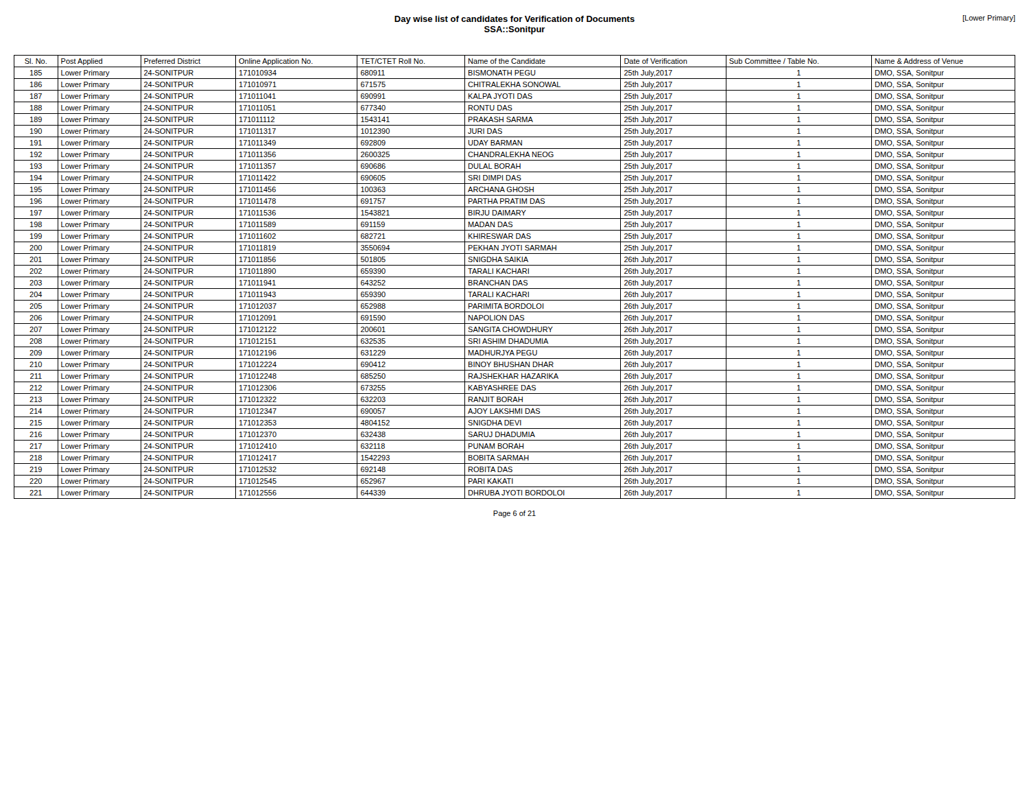[Lower Primary]
Day wise list of candidates for Verification of Documents
SSA::Sonitpur
| Sl. No. | Post Applied | Preferred District | Online Application No. | TET/CTET Roll No. | Name of the Candidate | Date of Verification | Sub Committee / Table No. | Name & Address of Venue |
| --- | --- | --- | --- | --- | --- | --- | --- | --- |
| 185 | Lower Primary | 24-SONITPUR | 171010934 | 680911 | BISMONATH PEGU | 25th July,2017 | 1 | DMO, SSA, Sonitpur |
| 186 | Lower Primary | 24-SONITPUR | 171010971 | 671575 | CHITRALEKHA SONOWAL | 25th July,2017 | 1 | DMO, SSA, Sonitpur |
| 187 | Lower Primary | 24-SONITPUR | 171011041 | 690991 | KALPA JYOTI DAS | 25th July,2017 | 1 | DMO, SSA, Sonitpur |
| 188 | Lower Primary | 24-SONITPUR | 171011051 | 677340 | RONTU DAS | 25th July,2017 | 1 | DMO, SSA, Sonitpur |
| 189 | Lower Primary | 24-SONITPUR | 171011112 | 1543141 | PRAKASH SARMA | 25th July,2017 | 1 | DMO, SSA, Sonitpur |
| 190 | Lower Primary | 24-SONITPUR | 171011317 | 1012390 | JURI DAS | 25th July,2017 | 1 | DMO, SSA, Sonitpur |
| 191 | Lower Primary | 24-SONITPUR | 171011349 | 692809 | UDAY BARMAN | 25th July,2017 | 1 | DMO, SSA, Sonitpur |
| 192 | Lower Primary | 24-SONITPUR | 171011356 | 2600325 | CHANDRALEKHA NEOG | 25th July,2017 | 1 | DMO, SSA, Sonitpur |
| 193 | Lower Primary | 24-SONITPUR | 171011357 | 690686 | DULAL BORAH | 25th July,2017 | 1 | DMO, SSA, Sonitpur |
| 194 | Lower Primary | 24-SONITPUR | 171011422 | 690605 | SRI DIMPI DAS | 25th July,2017 | 1 | DMO, SSA, Sonitpur |
| 195 | Lower Primary | 24-SONITPUR | 171011456 | 100363 | ARCHANA GHOSH | 25th July,2017 | 1 | DMO, SSA, Sonitpur |
| 196 | Lower Primary | 24-SONITPUR | 171011478 | 691757 | PARTHA PRATIM DAS | 25th July,2017 | 1 | DMO, SSA, Sonitpur |
| 197 | Lower Primary | 24-SONITPUR | 171011536 | 1543821 | BIRJU DAIMARY | 25th July,2017 | 1 | DMO, SSA, Sonitpur |
| 198 | Lower Primary | 24-SONITPUR | 171011589 | 691159 | MADAN DAS | 25th July,2017 | 1 | DMO, SSA, Sonitpur |
| 199 | Lower Primary | 24-SONITPUR | 171011602 | 682721 | KHIRESWAR DAS | 25th July,2017 | 1 | DMO, SSA, Sonitpur |
| 200 | Lower Primary | 24-SONITPUR | 171011819 | 3550694 | PEKHAN JYOTI SARMAH | 25th July,2017 | 1 | DMO, SSA, Sonitpur |
| 201 | Lower Primary | 24-SONITPUR | 171011856 | 501805 | SNIGDHA SAIKIA | 26th July,2017 | 1 | DMO, SSA, Sonitpur |
| 202 | Lower Primary | 24-SONITPUR | 171011890 | 659390 | TARALI KACHARI | 26th July,2017 | 1 | DMO, SSA, Sonitpur |
| 203 | Lower Primary | 24-SONITPUR | 171011941 | 643252 | BRANCHAN DAS | 26th July,2017 | 1 | DMO, SSA, Sonitpur |
| 204 | Lower Primary | 24-SONITPUR | 171011943 | 659390 | TARALI KACHARI | 26th July,2017 | 1 | DMO, SSA, Sonitpur |
| 205 | Lower Primary | 24-SONITPUR | 171012037 | 652988 | PARIMITA BORDOLOI | 26th July,2017 | 1 | DMO, SSA, Sonitpur |
| 206 | Lower Primary | 24-SONITPUR | 171012091 | 691590 | NAPOLION DAS | 26th July,2017 | 1 | DMO, SSA, Sonitpur |
| 207 | Lower Primary | 24-SONITPUR | 171012122 | 200601 | SANGITA CHOWDHURY | 26th July,2017 | 1 | DMO, SSA, Sonitpur |
| 208 | Lower Primary | 24-SONITPUR | 171012151 | 632535 | SRI ASHIM DHADUMIA | 26th July,2017 | 1 | DMO, SSA, Sonitpur |
| 209 | Lower Primary | 24-SONITPUR | 171012196 | 631229 | MADHURJYA PEGU | 26th July,2017 | 1 | DMO, SSA, Sonitpur |
| 210 | Lower Primary | 24-SONITPUR | 171012224 | 690412 | BINOY BHUSHAN DHAR | 26th July,2017 | 1 | DMO, SSA, Sonitpur |
| 211 | Lower Primary | 24-SONITPUR | 171012248 | 685250 | RAJSHEKHAR HAZARIKA | 26th July,2017 | 1 | DMO, SSA, Sonitpur |
| 212 | Lower Primary | 24-SONITPUR | 171012306 | 673255 | KABYASHREE DAS | 26th July,2017 | 1 | DMO, SSA, Sonitpur |
| 213 | Lower Primary | 24-SONITPUR | 171012322 | 632203 | RANJIT BORAH | 26th July,2017 | 1 | DMO, SSA, Sonitpur |
| 214 | Lower Primary | 24-SONITPUR | 171012347 | 690057 | AJOY LAKSHMI DAS | 26th July,2017 | 1 | DMO, SSA, Sonitpur |
| 215 | Lower Primary | 24-SONITPUR | 171012353 | 4804152 | SNIGDHA DEVI | 26th July,2017 | 1 | DMO, SSA, Sonitpur |
| 216 | Lower Primary | 24-SONITPUR | 171012370 | 632438 | SARUJ DHADUMIA | 26th July,2017 | 1 | DMO, SSA, Sonitpur |
| 217 | Lower Primary | 24-SONITPUR | 171012410 | 632118 | PUNAM BORAH | 26th July,2017 | 1 | DMO, SSA, Sonitpur |
| 218 | Lower Primary | 24-SONITPUR | 171012417 | 1542293 | BOBITA SARMAH | 26th July,2017 | 1 | DMO, SSA, Sonitpur |
| 219 | Lower Primary | 24-SONITPUR | 171012532 | 692148 | ROBITA DAS | 26th July,2017 | 1 | DMO, SSA, Sonitpur |
| 220 | Lower Primary | 24-SONITPUR | 171012545 | 652967 | PARI KAKATI | 26th July,2017 | 1 | DMO, SSA, Sonitpur |
| 221 | Lower Primary | 24-SONITPUR | 171012556 | 644339 | DHRUBA JYOTI BORDOLOI | 26th July,2017 | 1 | DMO, SSA, Sonitpur |
Page 6 of 21